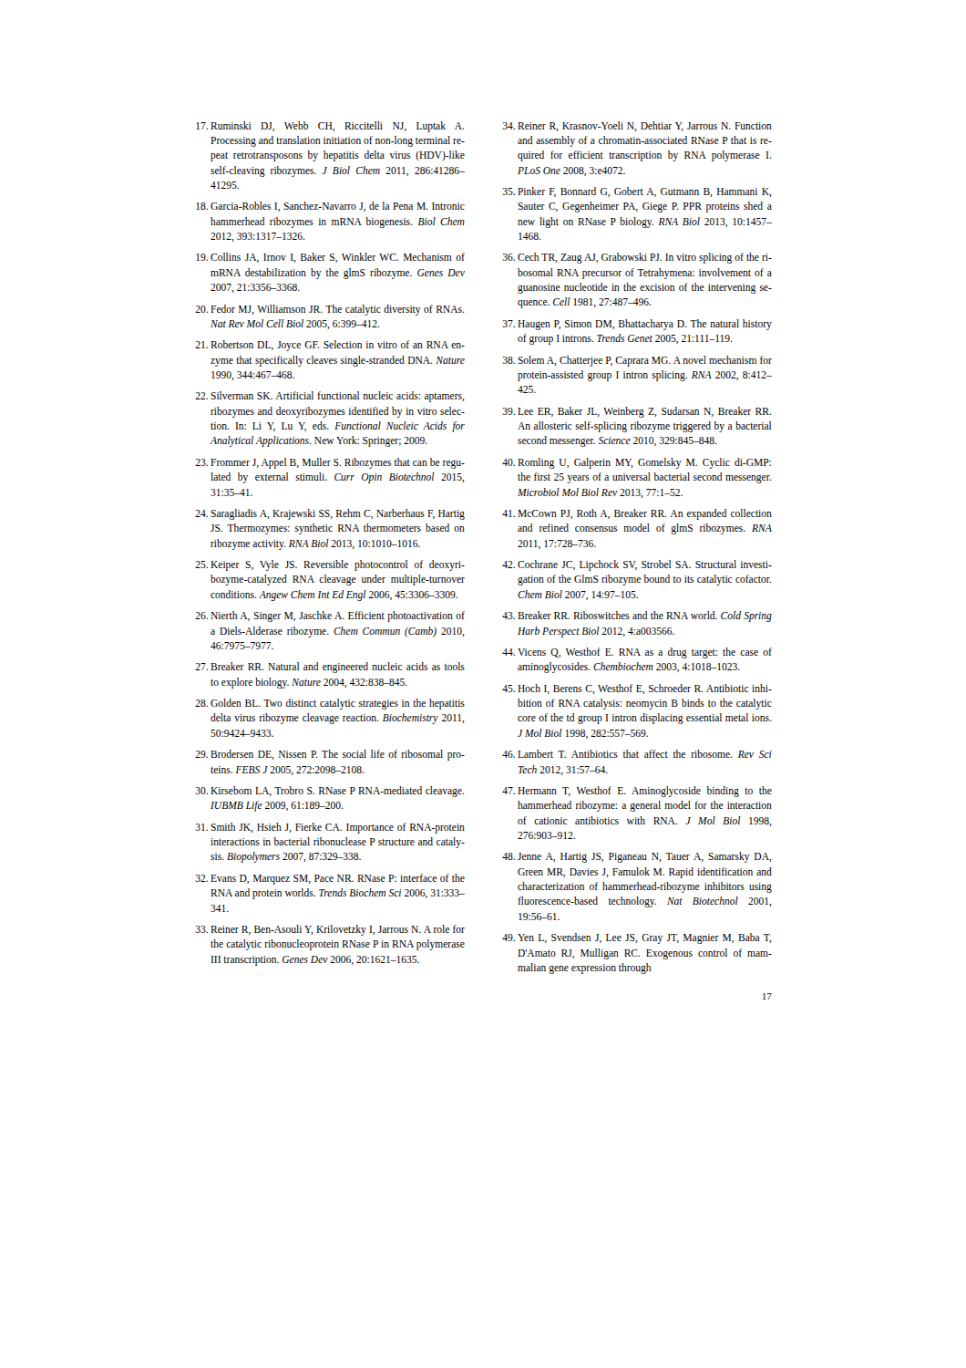17. Ruminski DJ, Webb CH, Riccitelli NJ, Luptak A. Processing and translation initiation of non-long terminal repeat retrotransposons by hepatitis delta virus (HDV)-like self-cleaving ribozymes. J Biol Chem 2011, 286:41286–41295.
18. Garcia-Robles I, Sanchez-Navarro J, de la Pena M. Intronic hammerhead ribozymes in mRNA biogenesis. Biol Chem 2012, 393:1317–1326.
19. Collins JA, Irnov I, Baker S, Winkler WC. Mechanism of mRNA destabilization by the glmS ribozyme. Genes Dev 2007, 21:3356–3368.
20. Fedor MJ, Williamson JR. The catalytic diversity of RNAs. Nat Rev Mol Cell Biol 2005, 6:399–412.
21. Robertson DL, Joyce GF. Selection in vitro of an RNA enzyme that specifically cleaves single-stranded DNA. Nature 1990, 344:467–468.
22. Silverman SK. Artificial functional nucleic acids: aptamers, ribozymes and deoxyribozymes identified by in vitro selection. In: Li Y, Lu Y, eds. Functional Nucleic Acids for Analytical Applications. New York: Springer; 2009.
23. Frommer J, Appel B, Muller S. Ribozymes that can be regulated by external stimuli. Curr Opin Biotechnol 2015, 31:35–41.
24. Saragliadis A, Krajewski SS, Rehm C, Narberhaus F, Hartig JS. Thermozymes: synthetic RNA thermometers based on ribozyme activity. RNA Biol 2013, 10:1010–1016.
25. Keiper S, Vyle JS. Reversible photocontrol of deoxyribozyme-catalyzed RNA cleavage under multiple-turnover conditions. Angew Chem Int Ed Engl 2006, 45:3306–3309.
26. Nierth A, Singer M, Jaschke A. Efficient photoactivation of a Diels-Alderase ribozyme. Chem Commun (Camb) 2010, 46:7975–7977.
27. Breaker RR. Natural and engineered nucleic acids as tools to explore biology. Nature 2004, 432:838–845.
28. Golden BL. Two distinct catalytic strategies in the hepatitis delta virus ribozyme cleavage reaction. Biochemistry 2011, 50:9424–9433.
29. Brodersen DE, Nissen P. The social life of ribosomal proteins. FEBS J 2005, 272:2098–2108.
30. Kirsebom LA, Trobro S. RNase P RNA-mediated cleavage. IUBMB Life 2009, 61:189–200.
31. Smith JK, Hsieh J, Fierke CA. Importance of RNA-protein interactions in bacterial ribonuclease P structure and catalysis. Biopolymers 2007, 87:329–338.
32. Evans D, Marquez SM, Pace NR. RNase P: interface of the RNA and protein worlds. Trends Biochem Sci 2006, 31:333–341.
33. Reiner R, Ben-Asouli Y, Krilovetzky I, Jarrous N. A role for the catalytic ribonucleoprotein RNase P in RNA polymerase III transcription. Genes Dev 2006, 20:1621–1635.
34. Reiner R, Krasnov-Yoeli N, Dehtiar Y, Jarrous N. Function and assembly of a chromatin-associated RNase P that is required for efficient transcription by RNA polymerase I. PLoS One 2008, 3:e4072.
35. Pinker F, Bonnard G, Gobert A, Gutmann B, Hammani K, Sauter C, Gegenheimer PA, Giege P. PPR proteins shed a new light on RNase P biology. RNA Biol 2013, 10:1457–1468.
36. Cech TR, Zaug AJ, Grabowski PJ. In vitro splicing of the ribosomal RNA precursor of Tetrahymena: involvement of a guanosine nucleotide in the excision of the intervening sequence. Cell 1981, 27:487–496.
37. Haugen P, Simon DM, Bhattacharya D. The natural history of group I introns. Trends Genet 2005, 21:111–119.
38. Solem A, Chatterjee P, Caprara MG. A novel mechanism for protein-assisted group I intron splicing. RNA 2002, 8:412–425.
39. Lee ER, Baker JL, Weinberg Z, Sudarsan N, Breaker RR. An allosteric self-splicing ribozyme triggered by a bacterial second messenger. Science 2010, 329:845–848.
40. Romling U, Galperin MY, Gomelsky M. Cyclic di-GMP: the first 25 years of a universal bacterial second messenger. Microbiol Mol Biol Rev 2013, 77:1–52.
41. McCown PJ, Roth A, Breaker RR. An expanded collection and refined consensus model of glmS ribozymes. RNA 2011, 17:728–736.
42. Cochrane JC, Lipchock SV, Strobel SA. Structural investigation of the GlmS ribozyme bound to its catalytic cofactor. Chem Biol 2007, 14:97–105.
43. Breaker RR. Riboswitches and the RNA world. Cold Spring Harb Perspect Biol 2012, 4:a003566.
44. Vicens Q, Westhof E. RNA as a drug target: the case of aminoglycosides. Chembiochem 2003, 4:1018–1023.
45. Hoch I, Berens C, Westhof E, Schroeder R. Antibiotic inhibition of RNA catalysis: neomycin B binds to the catalytic core of the td group I intron displacing essential metal ions. J Mol Biol 1998, 282:557–569.
46. Lambert T. Antibiotics that affect the ribosome. Rev Sci Tech 2012, 31:57–64.
47. Hermann T, Westhof E. Aminoglycoside binding to the hammerhead ribozyme: a general model for the interaction of cationic antibiotics with RNA. J Mol Biol 1998, 276:903–912.
48. Jenne A, Hartig JS, Piganeau N, Tauer A, Samarsky DA, Green MR, Davies J, Famulok M. Rapid identification and characterization of hammerhead-ribozyme inhibitors using fluorescence-based technology. Nat Biotechnol 2001, 19:56–61.
49. Yen L, Svendsen J, Lee JS, Gray JT, Magnier M, Baba T, D'Amato RJ, Mulligan RC. Exogenous control of mammalian gene expression through
17